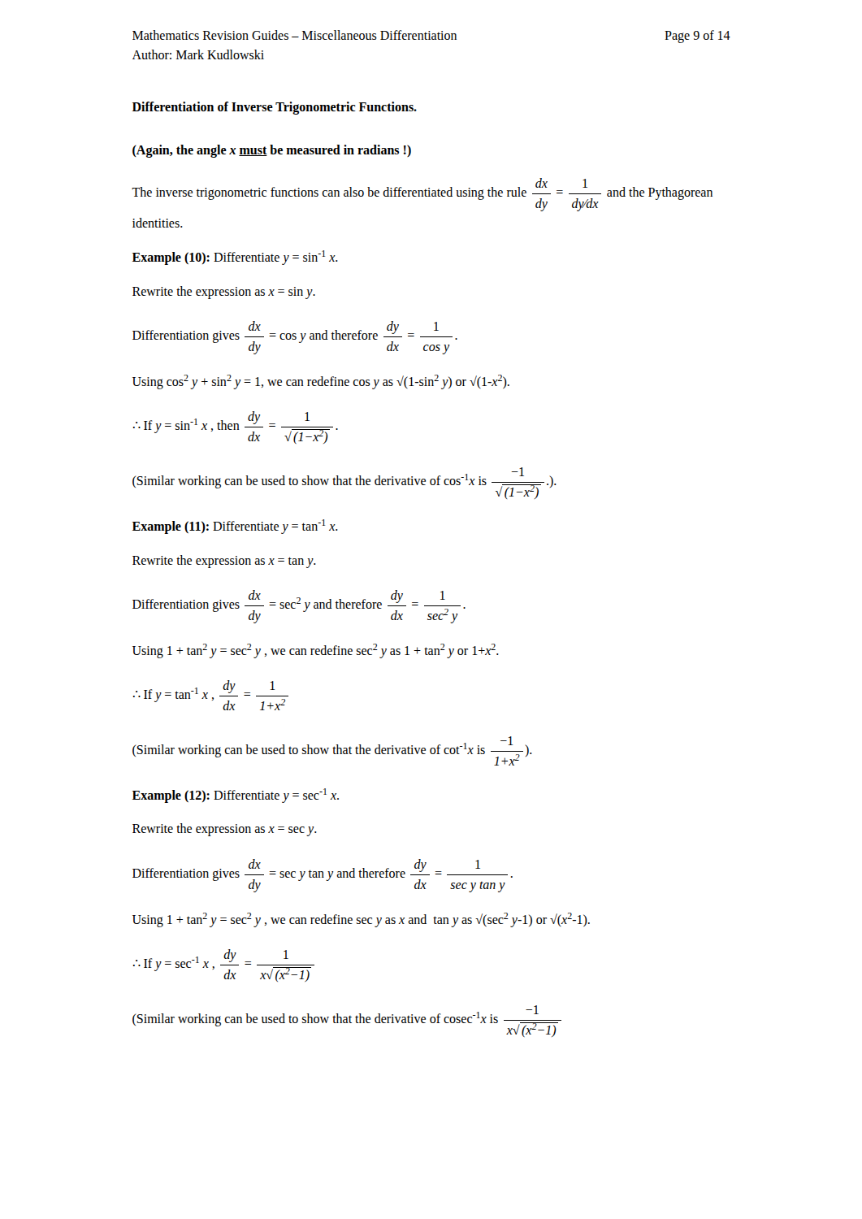Mathematics Revision Guides – Miscellaneous Differentiation
Author: Mark Kudlowski
Page 9 of 14
Differentiation of Inverse Trigonometric Functions.
(Again, the angle x must be measured in radians !)
The inverse trigonometric functions can also be differentiated using the rule dx dy = 1 dy⁄dx and the Pythagorean identities.
Example (10): Differentiate y = sin-1 x.
Rewrite the expression as x = sin y.
Differentiation gives dx dy = cos y and therefore dy dx = 1 cos y.
Using cos2 y + sin2 y = 1, we can redefine cos y as √(1-sin2 y) or √(1-x2).
If y = sin-1 x , then dy dx = 1√(1−x2).
(Similar working can be used to show that the derivative of cos-1x is −1√(1−x2).).
Example (11): Differentiate y = tan-1 x.
Rewrite the expression as x = tan y.
Differentiation gives dx dy = sec2 y and therefore dy dx = 1 sec2 y.
Using 1 + tan2 y = sec2 y , we can redefine sec2 y as 1 + tan2 y or 1+x2.
If y = tan-1 x , dy dx = 11+x2
(Similar working can be used to show that the derivative of cot-1x is −11+x2).
Example (12): Differentiate y = sec-1 x.
Rewrite the expression as x = sec y.
Differentiation gives dx dy = sec y tan y and therefore dy dx = 1 sec y tan y.
Using 1 + tan2 y = sec2 y , we can redefine sec y as x and tan y as √(sec2 y-1) or √(x2-1).
If y = sec-1 x , dy dx = 1 x√(x2−1)
(Similar working can be used to show that the derivative of cosec-1x is −1 x√(x2−1)